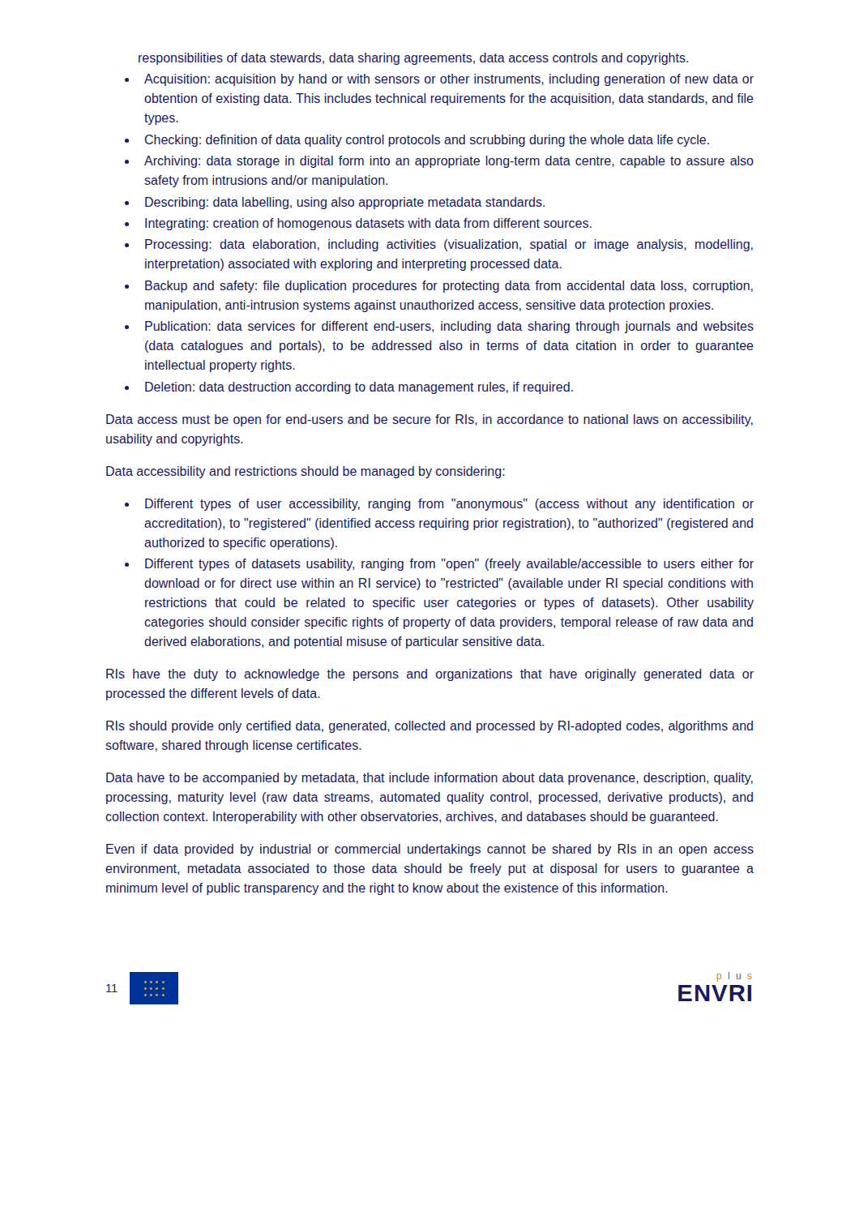responsibilities of data stewards, data sharing agreements, data access controls and copyrights.
Acquisition: acquisition by hand or with sensors or other instruments, including generation of new data or obtention of existing data. This includes technical requirements for the acquisition, data standards, and file types.
Checking: definition of data quality control protocols and scrubbing during the whole data life cycle.
Archiving: data storage in digital form into an appropriate long-term data centre, capable to assure also safety from intrusions and/or manipulation.
Describing: data labelling, using also appropriate metadata standards.
Integrating: creation of homogenous datasets with data from different sources.
Processing: data elaboration, including activities (visualization, spatial or image analysis, modelling, interpretation) associated with exploring and interpreting processed data.
Backup and safety: file duplication procedures for protecting data from accidental data loss, corruption, manipulation, anti-intrusion systems against unauthorized access, sensitive data protection proxies.
Publication: data services for different end-users, including data sharing through journals and websites (data catalogues and portals), to be addressed also in terms of data citation in order to guarantee intellectual property rights.
Deletion: data destruction according to data management rules, if required.
Data access must be open for end-users and be secure for RIs, in accordance to national laws on accessibility, usability and copyrights.
Data accessibility and restrictions should be managed by considering:
Different types of user accessibility, ranging from "anonymous" (access without any identification or accreditation), to "registered" (identified access requiring prior registration), to "authorized" (registered and authorized to specific operations).
Different types of datasets usability, ranging from "open" (freely available/accessible to users either for download or for direct use within an RI service) to "restricted" (available under RI special conditions with restrictions that could be related to specific user categories or types of datasets). Other usability categories should consider specific rights of property of data providers, temporal release of raw data and derived elaborations, and potential misuse of particular sensitive data.
RIs have the duty to acknowledge the persons and organizations that have originally generated data or processed the different levels of data.
RIs should provide only certified data, generated, collected and processed by RI-adopted codes, algorithms and software, shared through license certificates.
Data have to be accompanied by metadata, that include information about data provenance, description, quality, processing, maturity level (raw data streams, automated quality control, processed, derivative products), and collection context. Interoperability with other observatories, archives, and databases should be guaranteed.
Even if data provided by industrial or commercial undertakings cannot be shared by RIs in an open access environment, metadata associated to those data should be freely put at disposal for users to guarantee a minimum level of public transparency and the right to know about the existence of this information.
11
p l u s
ENVRI